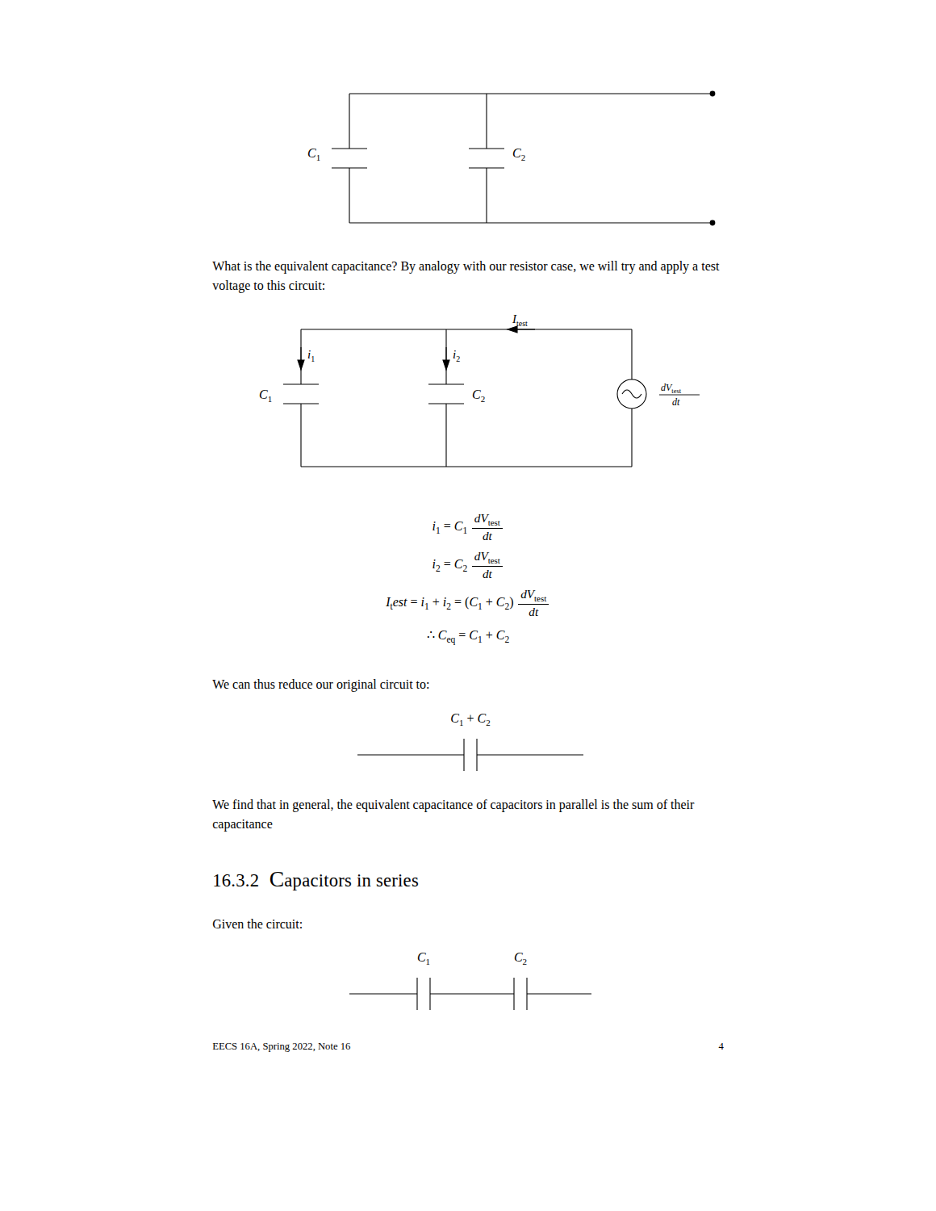C1 C2
What is the equivalent capacitance? By analogy with our resistor case, we will try and apply a test voltage to this circuit:
C1 C2 i1 i2 Itest dVtest dt
i1 = C1 dVtest dt
i2 = C2 dVtest dt
Itest = i1 + i2 = (C1 + C2) dVtest dt
∴ Ceq = C1 + C2
We can thus reduce our original circuit to:
C1 + C2
We find that in general, the equivalent capacitance of capacitors in parallel is the sum of their capacitance
16.3.2 Capacitors in series
Given the circuit:
C1 C2
EECS 16A, Spring 2022, Note 16
4